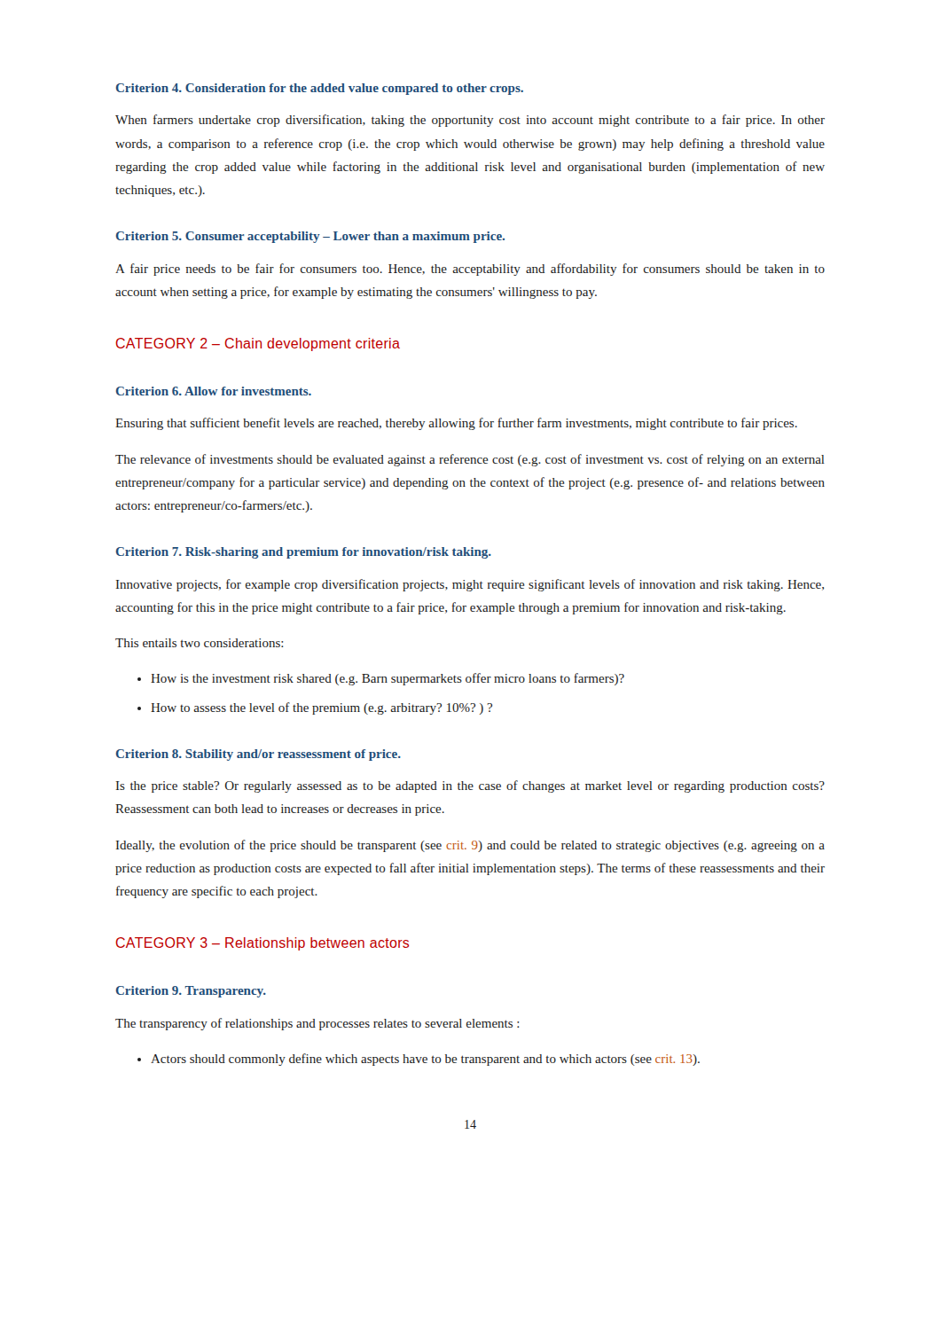Criterion 4. Consideration for the added value compared to other crops.
When farmers undertake crop diversification, taking the opportunity cost into account might contribute to a fair price. In other words, a comparison to a reference crop (i.e. the crop which would otherwise be grown) may help defining a threshold value regarding the crop added value while factoring in the additional risk level and organisational burden (implementation of new techniques, etc.).
Criterion 5. Consumer acceptability – Lower than a maximum price.
A fair price needs to be fair for consumers too. Hence, the acceptability and affordability for consumers should be taken in to account when setting a price, for example by estimating the consumers' willingness to pay.
CATEGORY 2 – Chain development criteria
Criterion 6. Allow for investments.
Ensuring that sufficient benefit levels are reached, thereby allowing for further farm investments, might contribute to fair prices.
The relevance of investments should be evaluated against a reference cost (e.g. cost of investment vs. cost of relying on an external entrepreneur/company for a particular service) and depending on the context of the project (e.g. presence of- and relations between actors: entrepreneur/co-farmers/etc.).
Criterion 7. Risk-sharing and premium for innovation/risk taking.
Innovative projects, for example crop diversification projects, might require significant levels of innovation and risk taking. Hence, accounting for this in the price might contribute to a fair price, for example through a premium for innovation and risk-taking.
This entails two considerations:
How is the investment risk shared (e.g. Barn supermarkets offer micro loans to farmers)?
How to assess the level of the premium (e.g. arbitrary? 10%? ) ?
Criterion 8. Stability and/or reassessment of price.
Is the price stable? Or regularly assessed as to be adapted in the case of changes at market level or regarding production costs? Reassessment can both lead to increases or decreases in price.
Ideally, the evolution of the price should be transparent (see crit. 9) and could be related to strategic objectives (e.g. agreeing on a price reduction as production costs are expected to fall after initial implementation steps). The terms of these reassessments and their frequency are specific to each project.
CATEGORY 3 – Relationship between actors
Criterion 9. Transparency.
The transparency of relationships and processes relates to several elements :
Actors should commonly define which aspects have to be transparent and to which actors (see crit. 13).
14